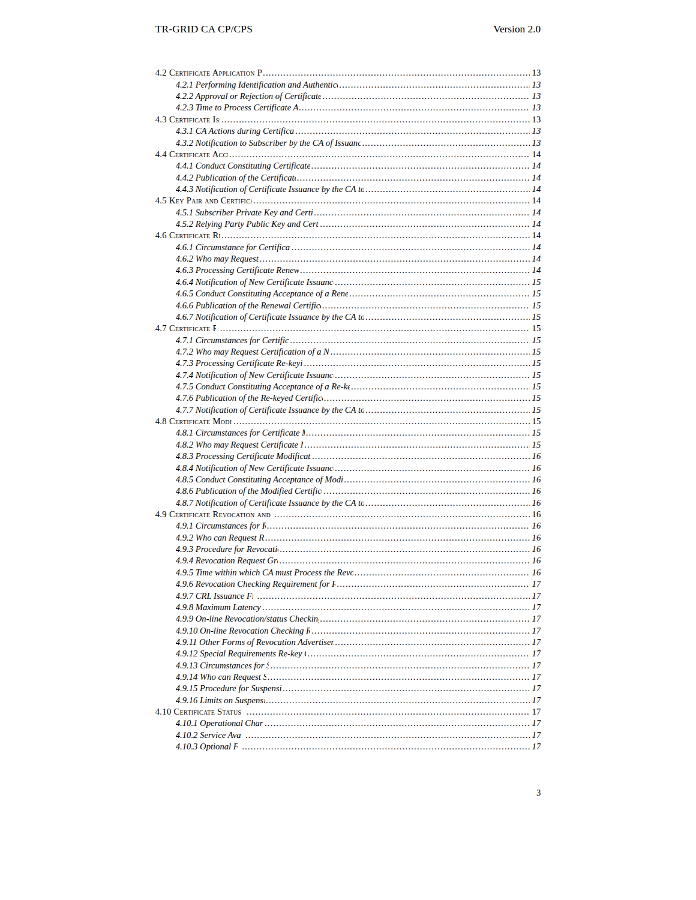TR-GRID CA CP/CPS Version 2.0
4.2 Certificate Application Processing.......................................................................................................................... 13
4.2.1 Performing Identification and Authentication Functions....................................................................................... 13
4.2.2 Approval or Rejection of Certificate Applications.............................................................................................. 13
4.2.3 Time to Process Certificate Applications......................................................................................................... 13
4.3 Certificate Issuance................................................................................................................................................. 13
4.3.1 CA Actions during Certificate Issuance........................................................................................................... 13
4.3.2 Notification to Subscriber by the CA of Issuance of Certificate.......................................................................... 13
4.4 Certificate Acceptance............................................................................................................................................. 14
4.4.1 Conduct Constituting Certificate Acceptance................................................................................................... 14
4.4.2 Publication of the Certificate by the CA.......................................................................................................... 14
4.4.3 Notification of Certificate Issuance by the CA to Other Entities........................................................................ 14
4.5 Key Pair and Certificate Usage................................................................................................................................. 14
4.5.1 Subscriber Private Key and Certificate Usage.................................................................................................. 14
4.5.2 Relying Party Public Key and Certificate Usage............................................................................................... 14
4.6 Certificate Renewal................................................................................................................................................. 14
4.6.1 Circumstance for Certificate Renewal............................................................................................................. 14
4.6.2 Who may Request Renewal................................................................................................................................. 14
4.6.3 Processing Certificate Renewal Requests......................................................................................................... 14
4.6.4 Notification of New Certificate Issuance to Subscriber......................................................................................... 15
4.6.5 Conduct Constituting Acceptance of a Renewal Certificate................................................................................. 15
4.6.6 Publication of the Renewal Certificate by the CA.............................................................................................. 15
4.6.7 Notification of Certificate Issuance by the CA to Other Entities........................................................................ 15
4.7 Certificate Re-key .................................................................................................................................................. 15
4.7.1 Circumstances for Certificate Re-key............................................................................................................. 15
4.7.2 Who may Request Certification of a New Public Key........................................................................................... 15
4.7.3 Processing Certificate Re-keying Requests....................................................................................................... 15
4.7.4 Notification of New Certificate Issuance to Subscriber......................................................................................... 15
4.7.5 Conduct Constituting Acceptance of a Re-keyed Certificate................................................................................ 15
4.7.6 Publication of the Re-keyed Certificate by the CA............................................................................................. 15
4.7.7 Notification of Certificate Issuance by the CA to Other Entities........................................................................ 15
4.8 Certificate Modification........................................................................................................................................... 15
4.8.1 Circumstances for Certificate Modification...................................................................................................... 15
4.8.2 Who may Request Certificate Modification....................................................................................................... 15
4.8.3 Processing Certificate Modification Requests................................................................................................... 16
4.8.4 Notification of New Certificate Issuance to Subscriber......................................................................................... 16
4.8.5 Conduct Constituting Acceptance of Modified Certificate.................................................................................... 16
4.8.6 Publication of the Modified Certificate by the CA............................................................................................. 16
4.8.7 Notification of Certificate Issuance by the CA to Other Entities........................................................................ 16
4.9 Certificate Revocation and Suspension..................................................................................................................... 16
4.9.1 Circumstances for Revocation.............................................................................................................................. 16
4.9.2 Who can Request Revocation.............................................................................................................................. 16
4.9.3 Procedure for Revocation Request..................................................................................................................... 16
4.9.4 Revocation Request Grace Period..................................................................................................................... 16
4.9.5 Time within which CA must Process the Revocation Request.............................................................................. 16
4.9.6 Revocation Checking Requirement for Relying Parties....................................................................................... 17
4.9.7 CRL Issuance Frequency ................................................................................................................................... 17
4.9.8 Maximum Latency for CRLs................................................................................................................................ 17
4.9.9 On-line Revocation/status Checking Availability............................................................................................... 17
4.9.10 On-line Revocation Checking Requirements................................................................................................... 17
4.9.11 Other Forms of Revocation Advertisements Available......................................................................................... 17
4.9.12 Special Requirements Re-key Compromise..................................................................................................... 17
4.9.13 Circumstances for Suspension............................................................................................................................ 17
4.9.14 Who can Request Suspension.............................................................................................................................. 17
4.9.15 Procedure for Suspension Request.................................................................................................................... 17
4.9.16 Limits on Suspension Period............................................................................................................................... 17
4.10 Certificate Status Services ..................................................................................................................................... 17
4.10.1 Operational Characteristics................................................................................................................................ 17
4.10.2 Service Availability .......................................................................................................................................... 17
4.10.3 Optional Features ............................................................................................................................................. 17
3